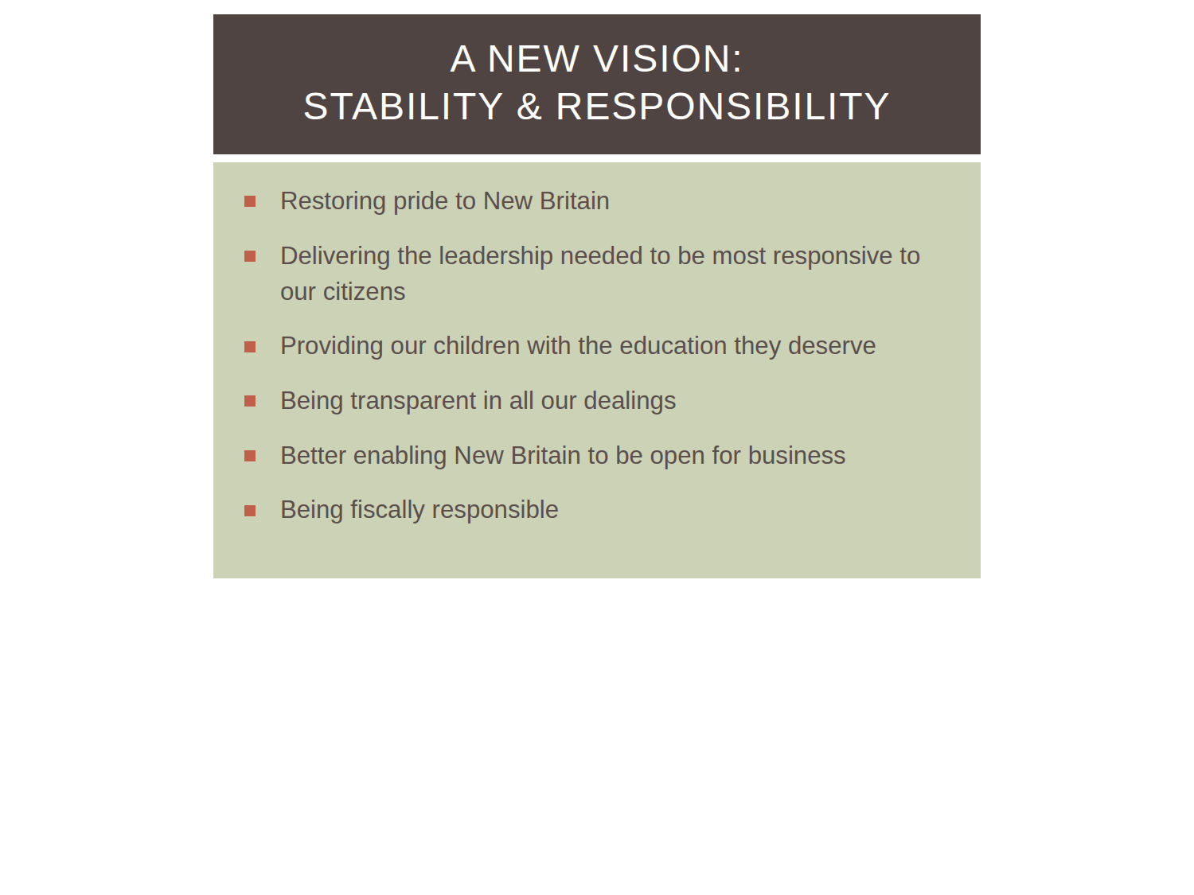A New Vision: Stability & Responsibility
Restoring pride to New Britain
Delivering the leadership needed to be most responsive to our citizens
Providing our children with the education they deserve
Being transparent in all our dealings
Better enabling New Britain to be open for business
Being fiscally responsible